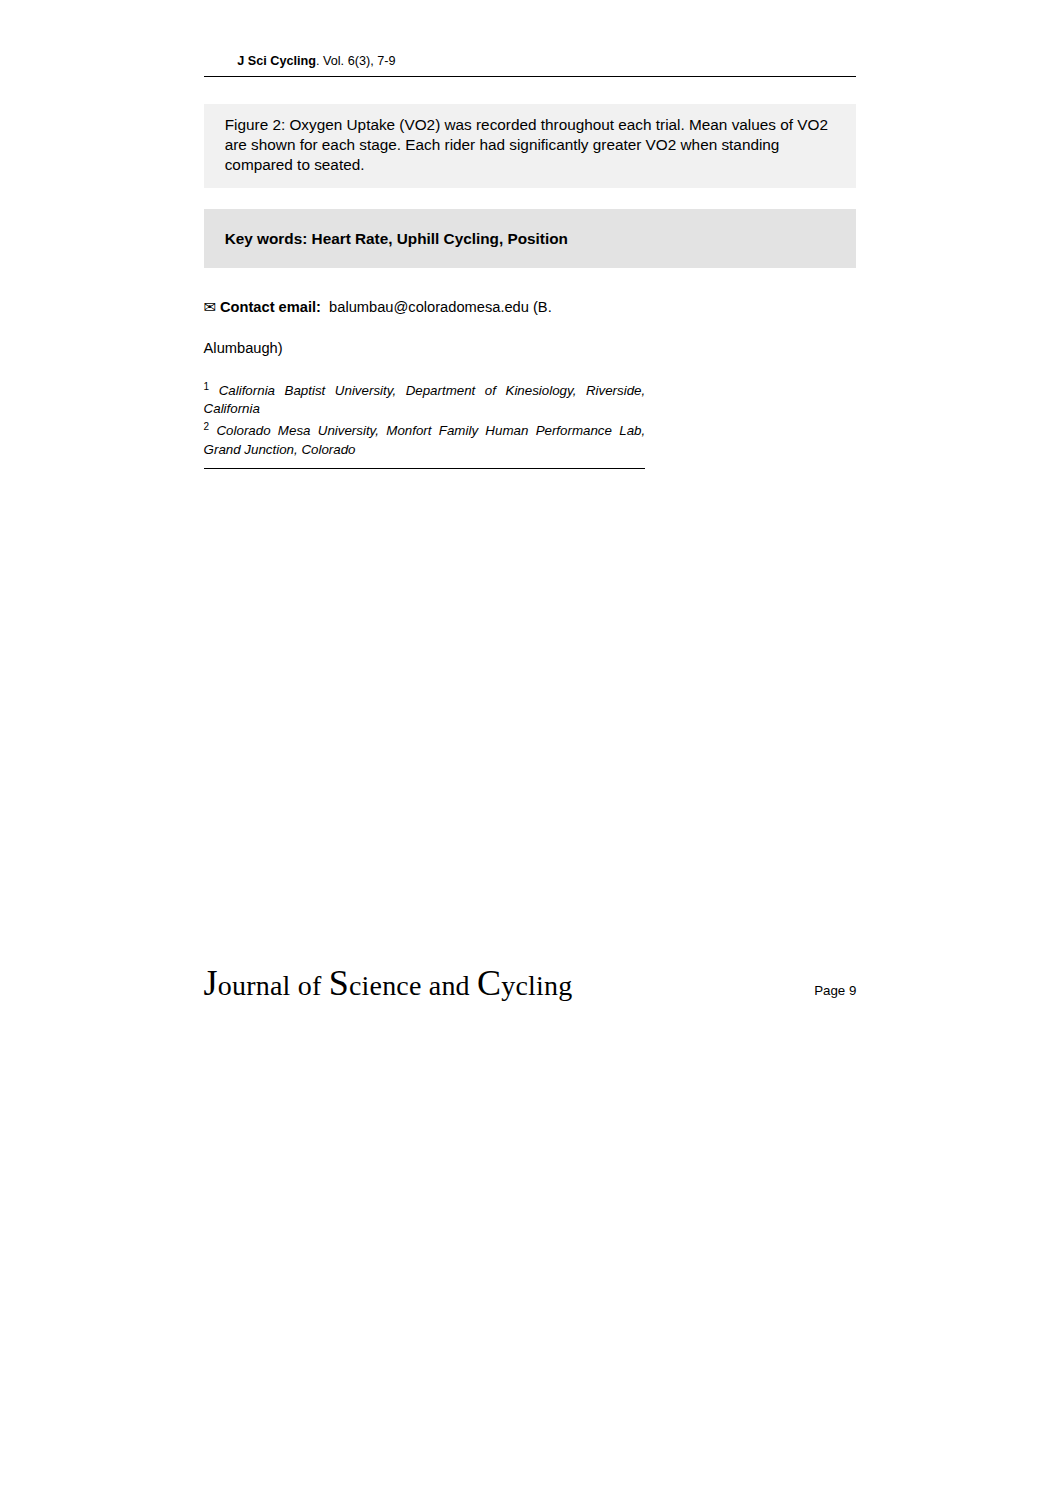J Sci Cycling. Vol. 6(3), 7-9
Figure 2: Oxygen Uptake (VO2) was recorded throughout each trial. Mean values of VO2 are shown for each stage. Each rider had significantly greater VO2 when standing compared to seated.
Key words: Heart Rate, Uphill Cycling, Position
✉ Contact email: balumbau@coloradomesa.edu (B.
Alumbaugh)
1 California Baptist University, Department of Kinesiology, Riverside, California
2 Colorado Mesa University, Monfort Family Human Performance Lab, Grand Junction, Colorado
Journal of Science and Cycling
Page 9